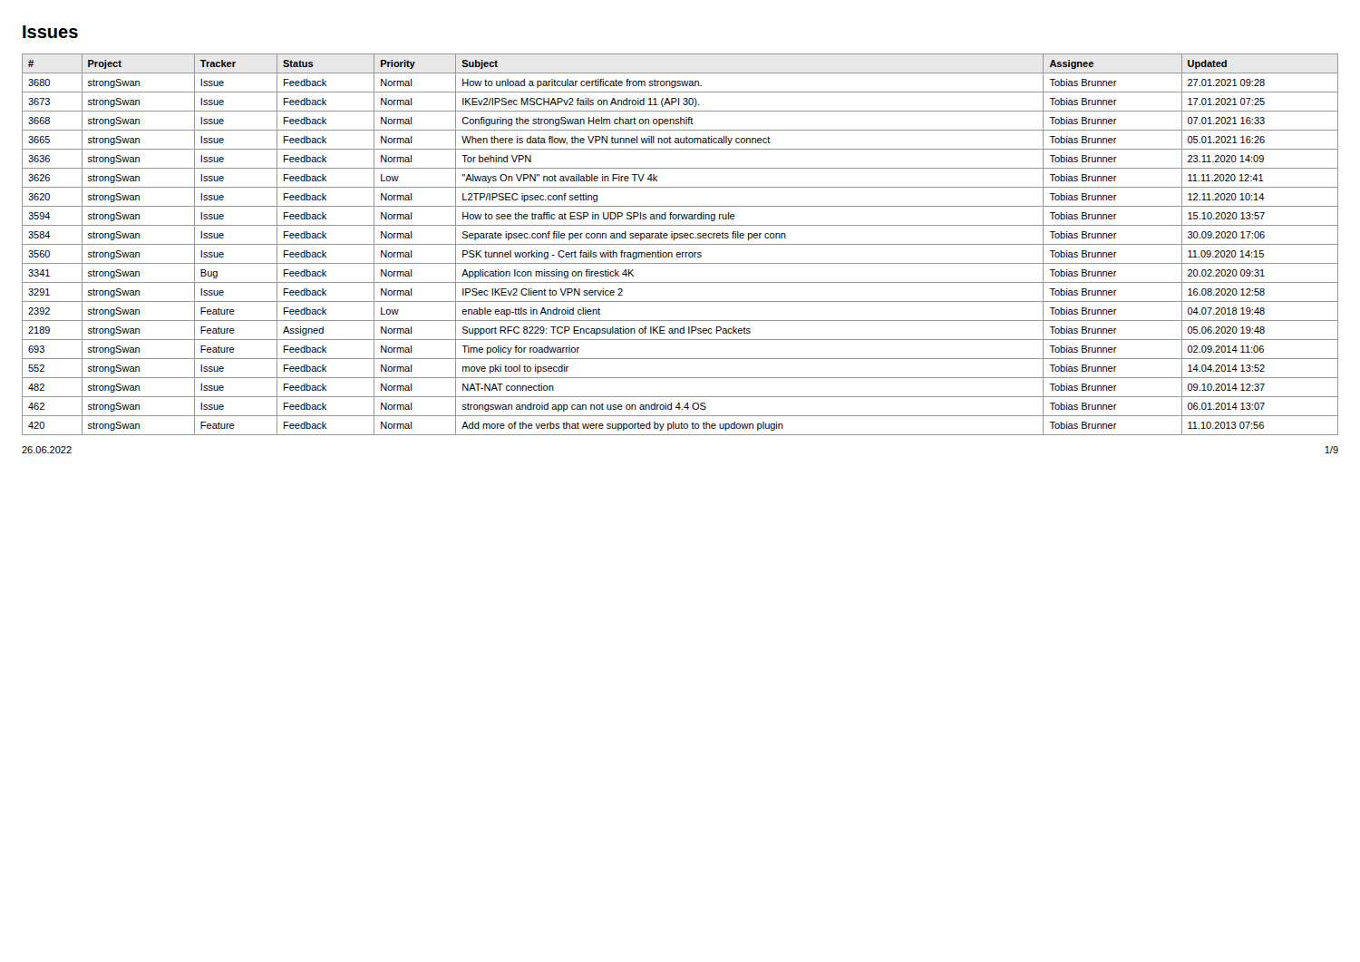Issues
| # | Project | Tracker | Status | Priority | Subject | Assignee | Updated |
| --- | --- | --- | --- | --- | --- | --- | --- |
| 3680 | strongSwan | Issue | Feedback | Normal | How to unload a paritcular certificate from strongswan. | Tobias Brunner | 27.01.2021 09:28 |
| 3673 | strongSwan | Issue | Feedback | Normal | IKEv2/IPSec MSCHAPv2 fails on Android 11 (API 30). | Tobias Brunner | 17.01.2021 07:25 |
| 3668 | strongSwan | Issue | Feedback | Normal | Configuring the strongSwan Helm chart on openshift | Tobias Brunner | 07.01.2021 16:33 |
| 3665 | strongSwan | Issue | Feedback | Normal | When there is data flow, the VPN tunnel will not automatically connect | Tobias Brunner | 05.01.2021 16:26 |
| 3636 | strongSwan | Issue | Feedback | Normal | Tor behind VPN | Tobias Brunner | 23.11.2020 14:09 |
| 3626 | strongSwan | Issue | Feedback | Low | "Always On VPN" not available in Fire TV 4k | Tobias Brunner | 11.11.2020 12:41 |
| 3620 | strongSwan | Issue | Feedback | Normal | L2TP/IPSEC ipsec.conf setting | Tobias Brunner | 12.11.2020 10:14 |
| 3594 | strongSwan | Issue | Feedback | Normal | How to see the traffic at ESP in UDP SPIs and forwarding rule | Tobias Brunner | 15.10.2020 13:57 |
| 3584 | strongSwan | Issue | Feedback | Normal | Separate ipsec.conf file per conn and separate ipsec.secrets file per conn | Tobias Brunner | 30.09.2020 17:06 |
| 3560 | strongSwan | Issue | Feedback | Normal | PSK tunnel working - Cert fails with fragmention errors | Tobias Brunner | 11.09.2020 14:15 |
| 3341 | strongSwan | Bug | Feedback | Normal | Application Icon missing on firestick 4K | Tobias Brunner | 20.02.2020 09:31 |
| 3291 | strongSwan | Issue | Feedback | Normal | IPSec IKEv2 Client to VPN service 2 | Tobias Brunner | 16.08.2020 12:58 |
| 2392 | strongSwan | Feature | Feedback | Low | enable eap-ttls in Android client | Tobias Brunner | 04.07.2018 19:48 |
| 2189 | strongSwan | Feature | Assigned | Normal | Support RFC 8229: TCP Encapsulation of IKE and IPsec Packets | Tobias Brunner | 05.06.2020 19:48 |
| 693 | strongSwan | Feature | Feedback | Normal | Time policy for roadwarrior | Tobias Brunner | 02.09.2014 11:06 |
| 552 | strongSwan | Issue | Feedback | Normal | move pki tool to ipsecdir | Tobias Brunner | 14.04.2014 13:52 |
| 482 | strongSwan | Issue | Feedback | Normal | NAT-NAT connection | Tobias Brunner | 09.10.2014 12:37 |
| 462 | strongSwan | Issue | Feedback | Normal | strongswan android app can not use on android 4.4 OS | Tobias Brunner | 06.01.2014 13:07 |
| 420 | strongSwan | Feature | Feedback | Normal | Add more of the verbs that were supported by pluto to the updown plugin | Tobias Brunner | 11.10.2013 07:56 |
26.06.2022 1/9